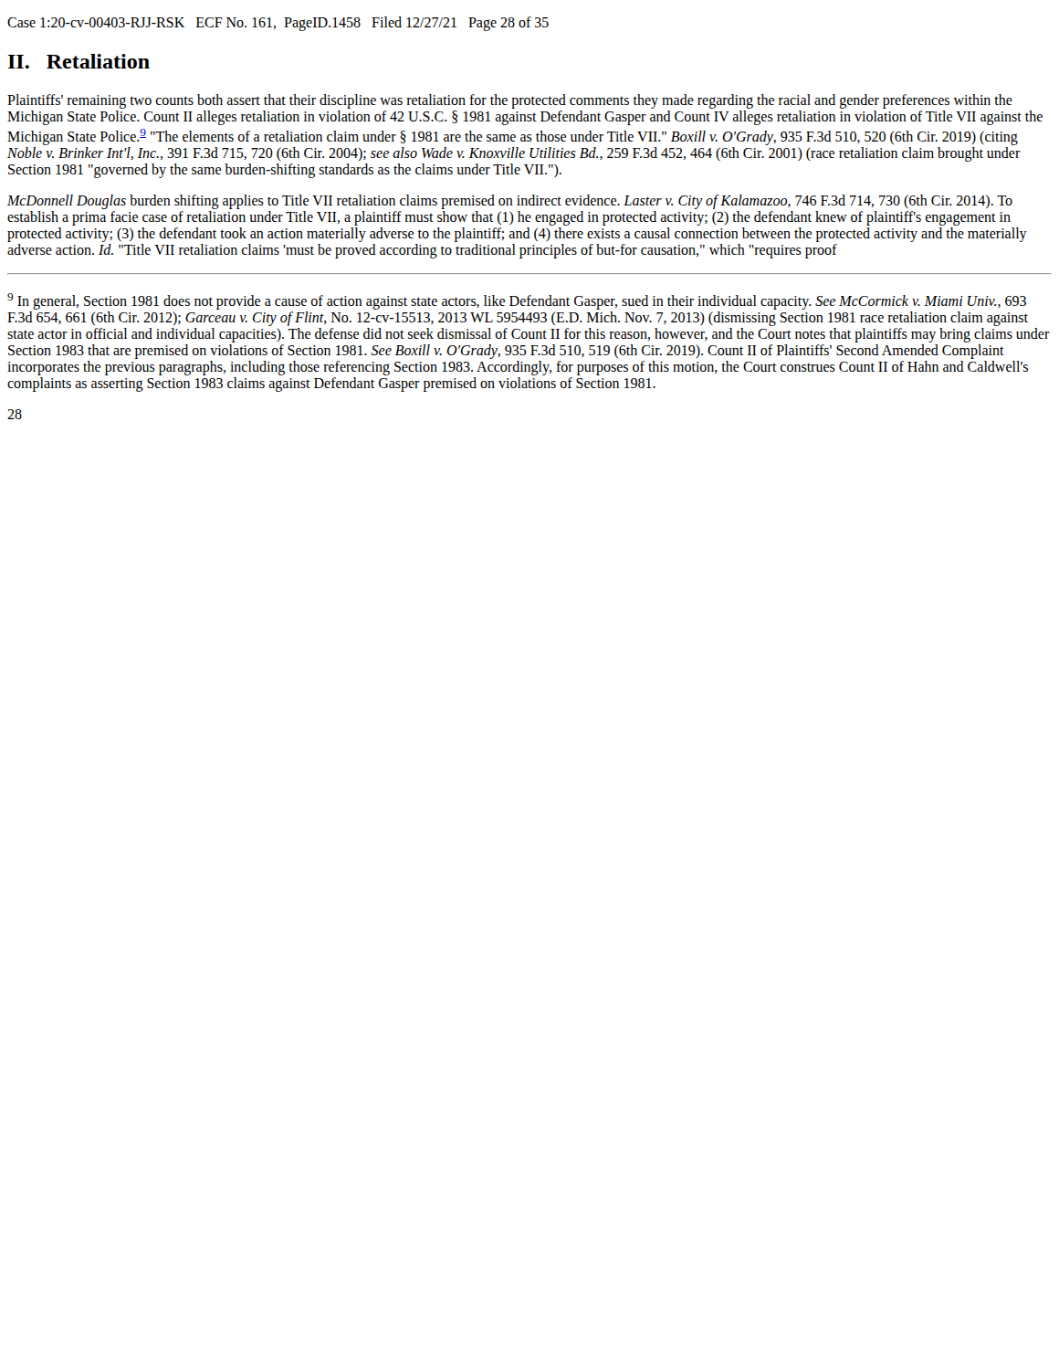Case 1:20-cv-00403-RJJ-RSK ECF No. 161, PageID.1458 Filed 12/27/21 Page 28 of 35
II. Retaliation
Plaintiffs' remaining two counts both assert that their discipline was retaliation for the protected comments they made regarding the racial and gender preferences within the Michigan State Police. Count II alleges retaliation in violation of 42 U.S.C. § 1981 against Defendant Gasper and Count IV alleges retaliation in violation of Title VII against the Michigan State Police.9 "The elements of a retaliation claim under § 1981 are the same as those under Title VII." Boxill v. O'Grady, 935 F.3d 510, 520 (6th Cir. 2019) (citing Noble v. Brinker Int'l, Inc., 391 F.3d 715, 720 (6th Cir. 2004); see also Wade v. Knoxville Utilities Bd., 259 F.3d 452, 464 (6th Cir. 2001) (race retaliation claim brought under Section 1981 "governed by the same burden-shifting standards as the claims under Title VII.").
McDonnell Douglas burden shifting applies to Title VII retaliation claims premised on indirect evidence. Laster v. City of Kalamazoo, 746 F.3d 714, 730 (6th Cir. 2014). To establish a prima facie case of retaliation under Title VII, a plaintiff must show that (1) he engaged in protected activity; (2) the defendant knew of plaintiff's engagement in protected activity; (3) the defendant took an action materially adverse to the plaintiff; and (4) there exists a causal connection between the protected activity and the materially adverse action. Id. "Title VII retaliation claims 'must be proved according to traditional principles of but-for causation," which "requires proof
9 In general, Section 1981 does not provide a cause of action against state actors, like Defendant Gasper, sued in their individual capacity. See McCormick v. Miami Univ., 693 F.3d 654, 661 (6th Cir. 2012); Garceau v. City of Flint, No. 12-cv-15513, 2013 WL 5954493 (E.D. Mich. Nov. 7, 2013) (dismissing Section 1981 race retaliation claim against state actor in official and individual capacities). The defense did not seek dismissal of Count II for this reason, however, and the Court notes that plaintiffs may bring claims under Section 1983 that are premised on violations of Section 1981. See Boxill v. O'Grady, 935 F.3d 510, 519 (6th Cir. 2019). Count II of Plaintiffs' Second Amended Complaint incorporates the previous paragraphs, including those referencing Section 1983. Accordingly, for purposes of this motion, the Court construes Count II of Hahn and Caldwell's complaints as asserting Section 1983 claims against Defendant Gasper premised on violations of Section 1981.
28